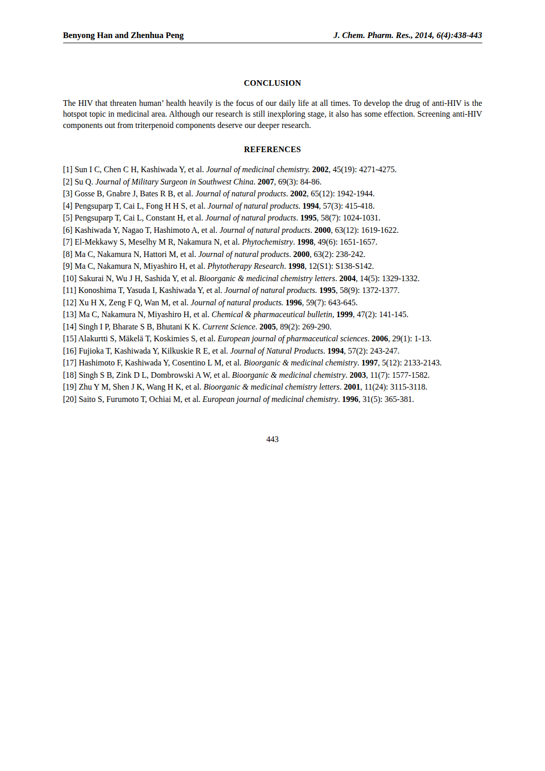Benyong Han and Zhenhua Peng
J. Chem. Pharm. Res., 2014, 6(4):438-443
CONCLUSION
The HIV that threaten human’ health heavily is the focus of our daily life at all times. To develop the drug of anti-HIV is the hotspot topic in medicinal area. Although our research is still inexploring stage, it also has some effection. Screening anti-HIV components out from triterpenoid components deserve our deeper research.
REFERENCES
[1] Sun I C, Chen C H, Kashiwada Y, et al. Journal of medicinal chemistry. 2002, 45(19): 4271-4275.
[2] Su Q. Journal of Military Surgeon in Southwest China. 2007, 69(3): 84-86.
[3] Gosse B, Gnabre J, Bates R B, et al. Journal of natural products. 2002, 65(12): 1942-1944.
[4] Pengsuparp T, Cai L, Fong H H S, et al. Journal of natural products. 1994, 57(3): 415-418.
[5] Pengsuparp T, Cai L, Constant H, et al. Journal of natural products. 1995, 58(7): 1024-1031.
[6] Kashiwada Y, Nagao T, Hashimoto A, et al. Journal of natural products. 2000, 63(12): 1619-1622.
[7] El-Mekkawy S, Meselhy M R, Nakamura N, et al. Phytochemistry. 1998, 49(6): 1651-1657.
[8] Ma C, Nakamura N, Hattori M, et al. Journal of natural products. 2000, 63(2): 238-242.
[9] Ma C, Nakamura N, Miyashiro H, et al. Phytotherapy Research. 1998, 12(S1): S138-S142.
[10] Sakurai N, Wu J H, Sashida Y, et al. Bioorganic & medicinal chemistry letters. 2004, 14(5): 1329-1332.
[11] Konoshima T, Yasuda I, Kashiwada Y, et al. Journal of natural products. 1995, 58(9): 1372-1377.
[12] Xu H X, Zeng F Q, Wan M, et al. Journal of natural products. 1996, 59(7): 643-645.
[13] Ma C, Nakamura N, Miyashiro H, et al. Chemical & pharmaceutical bulletin, 1999, 47(2): 141-145.
[14] Singh I P, Bharate S B, Bhutani K K. Current Science. 2005, 89(2): 269-290.
[15] Alakurtti S, Mäkelä T, Koskimies S, et al. European journal of pharmaceutical sciences. 2006, 29(1): 1-13.
[16] Fujioka T, Kashiwada Y, Kilkuskie R E, et al. Journal of Natural Products. 1994, 57(2): 243-247.
[17] Hashimoto F, Kashiwada Y, Cosentino L M, et al. Bioorganic & medicinal chemistry. 1997, 5(12): 2133-2143.
[18] Singh S B, Zink D L, Dombrowski A W, et al. Bioorganic & medicinal chemistry. 2003, 11(7): 1577-1582.
[19] Zhu Y M, Shen J K, Wang H K, et al. Bioorganic & medicinal chemistry letters. 2001, 11(24): 3115-3118.
[20] Saito S, Furumoto T, Ochiai M, et al. European journal of medicinal chemistry. 1996, 31(5): 365-381.
443